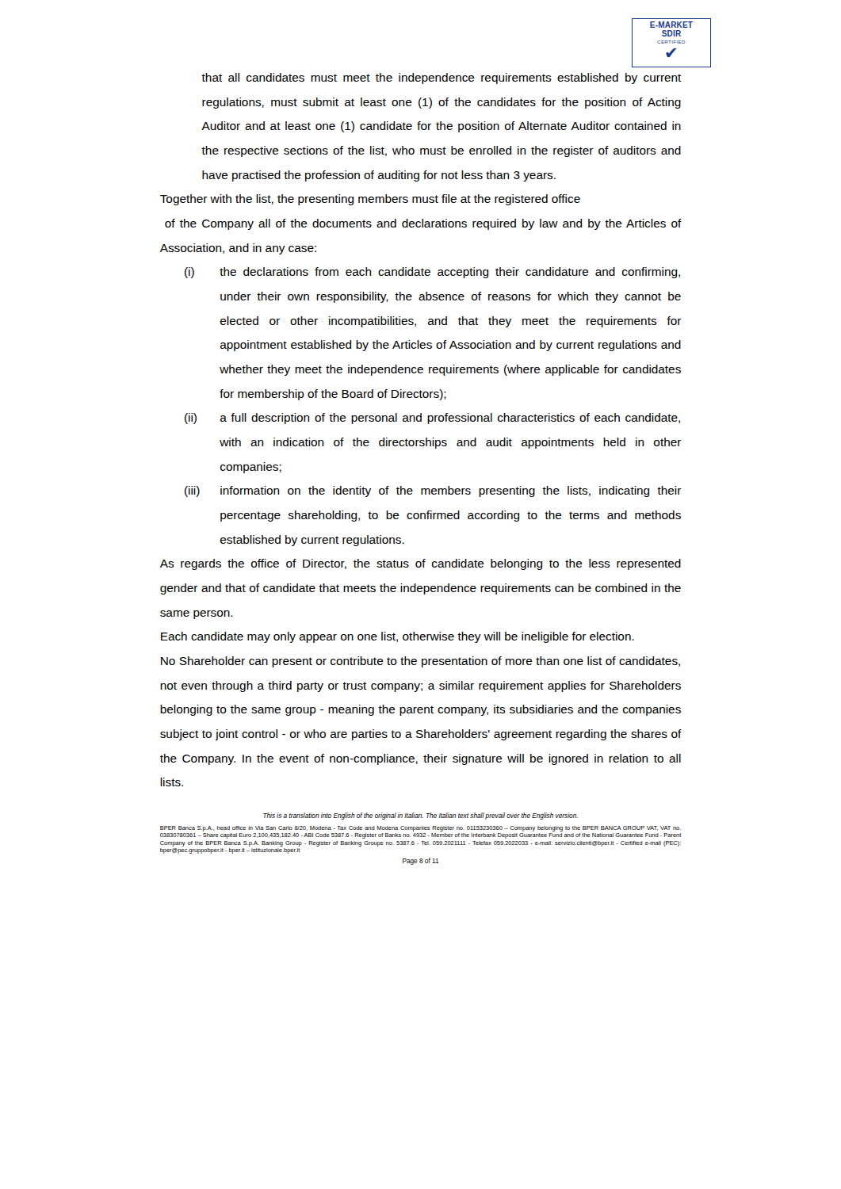E-MARKET
SDIR
CERTIFIED
✔
that all candidates must meet the independence requirements established by current regulations, must submit at least one (1) of the candidates for the position of Acting Auditor and at least one (1) candidate for the position of Alternate Auditor contained in the respective sections of the list, who must be enrolled in the register of auditors and have practised the profession of auditing for not less than 3 years.
Together with the list, the presenting members must file at the registered office
of the Company all of the documents and declarations required by law and by the Articles of Association, and in any case:
(i)
the declarations from each candidate accepting their candidature and confirming, under their own responsibility, the absence of reasons for which they cannot be elected or other incompatibilities, and that they meet the requirements for appointment established by the Articles of Association and by current regulations and whether they meet the independence requirements (where applicable for candidates for membership of the Board of Directors);
(ii)
a full description of the personal and professional characteristics of each candidate, with an indication of the directorships and audit appointments held in other companies;
(iii)
information on the identity of the members presenting the lists, indicating their percentage shareholding, to be confirmed according to the terms and methods established by current regulations.
As regards the office of Director, the status of candidate belonging to the less represented gender and that of candidate that meets the independence requirements can be combined in the same person.
Each candidate may only appear on one list, otherwise they will be ineligible for election.
No Shareholder can present or contribute to the presentation of more than one list of candidates, not even through a third party or trust company; a similar requirement applies for Shareholders belonging to the same group - meaning the parent company, its subsidiaries and the companies subject to joint control - or who are parties to a Shareholders' agreement regarding the shares of the Company. In the event of non-compliance, their signature will be ignored in relation to all lists.
This is a translation into English of the original in Italian. The Italian text shall prevail over the English version.
BPER Banca S.p.A., head office in Via San Carlo 8/20, Modena - Tax Code and Modena Companies Register no. 01153230360 – Company belonging to the BPER BANCA GROUP VAT, VAT no. 03830780361 – Share capital Euro 2,100,435,182.40 - ABI Code 5387.6 - Register of Banks no. 4932 - Member of the Interbank Deposit Guarantee Fund and of the National Guarantee Fund - Parent Company of the BPER Banca S.p.A. Banking Group - Register of Banking Groups no. 5387.6 - Tel. 059.2021111 - Telefax 059.2022033 - e-mail: servizio.clienti@bper.it - Certified e-mail (PEC): bper@pec.gruppobper.it - bper.it – istituzionale.bper.it
Page 8 of 11